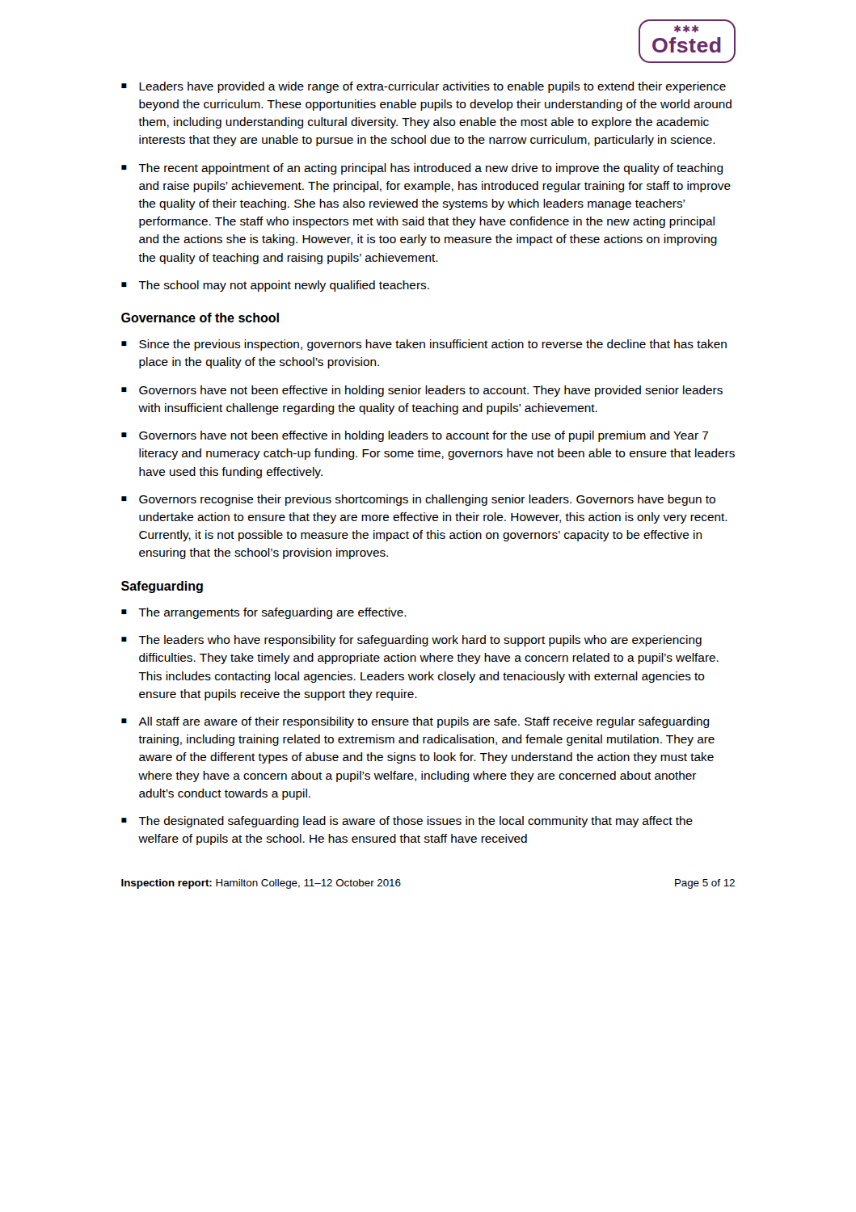✱✱✱ Ofsted
Leaders have provided a wide range of extra-curricular activities to enable pupils to extend their experience beyond the curriculum. These opportunities enable pupils to develop their understanding of the world around them, including understanding cultural diversity. They also enable the most able to explore the academic interests that they are unable to pursue in the school due to the narrow curriculum, particularly in science.
The recent appointment of an acting principal has introduced a new drive to improve the quality of teaching and raise pupils’ achievement. The principal, for example, has introduced regular training for staff to improve the quality of their teaching. She has also reviewed the systems by which leaders manage teachers’ performance. The staff who inspectors met with said that they have confidence in the new acting principal and the actions she is taking. However, it is too early to measure the impact of these actions on improving the quality of teaching and raising pupils’ achievement.
The school may not appoint newly qualified teachers.
Governance of the school
Since the previous inspection, governors have taken insufficient action to reverse the decline that has taken place in the quality of the school’s provision.
Governors have not been effective in holding senior leaders to account. They have provided senior leaders with insufficient challenge regarding the quality of teaching and pupils’ achievement.
Governors have not been effective in holding leaders to account for the use of pupil premium and Year 7 literacy and numeracy catch-up funding. For some time, governors have not been able to ensure that leaders have used this funding effectively.
Governors recognise their previous shortcomings in challenging senior leaders. Governors have begun to undertake action to ensure that they are more effective in their role. However, this action is only very recent. Currently, it is not possible to measure the impact of this action on governors’ capacity to be effective in ensuring that the school’s provision improves.
Safeguarding
The arrangements for safeguarding are effective.
The leaders who have responsibility for safeguarding work hard to support pupils who are experiencing difficulties. They take timely and appropriate action where they have a concern related to a pupil’s welfare. This includes contacting local agencies. Leaders work closely and tenaciously with external agencies to ensure that pupils receive the support they require.
All staff are aware of their responsibility to ensure that pupils are safe. Staff receive regular safeguarding training, including training related to extremism and radicalisation, and female genital mutilation. They are aware of the different types of abuse and the signs to look for. They understand the action they must take where they have a concern about a pupil’s welfare, including where they are concerned about another adult’s conduct towards a pupil.
The designated safeguarding lead is aware of those issues in the local community that may affect the welfare of pupils at the school. He has ensured that staff have received
Inspection report: Hamilton College, 11–12 October 2016
Page 5 of 12